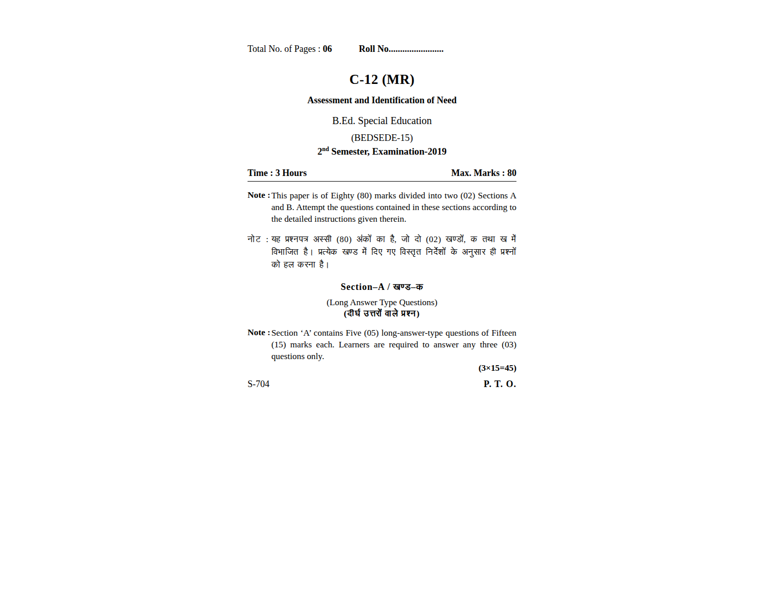Total No. of Pages : 06 Roll No........................
C-12 (MR)
Assessment and Identification of Need
B.Ed. Special Education
(BEDSEDE-15)
2nd Semester, Examination-2019
Time : 3 Hours Max. Marks : 80
Note : This paper is of Eighty (80) marks divided into two (02) Sections A and B. Attempt the questions contained in these sections according to the detailed instructions given therein.
नोट : यह प्रश्नपत्र अस्सी (80) अंकों का है, जो दो (02) खण्डों, क तथा ख में विभाजित है। प्रत्येक खण्ड में दिए गए विस्तृत निर्देशों के अनुसार ही प्रश्नों को हल करना है।
Section–A / खण्ड–क
(Long Answer Type Questions)
(दीर्घ उत्तरों वाले प्रश्न)
Note : Section ‘A’ contains Five (05) long-answer-type questions of Fifteen (15) marks each. Learners are required to answer any three (03) questions only. (3×15=45)
S-704 P. T. O.